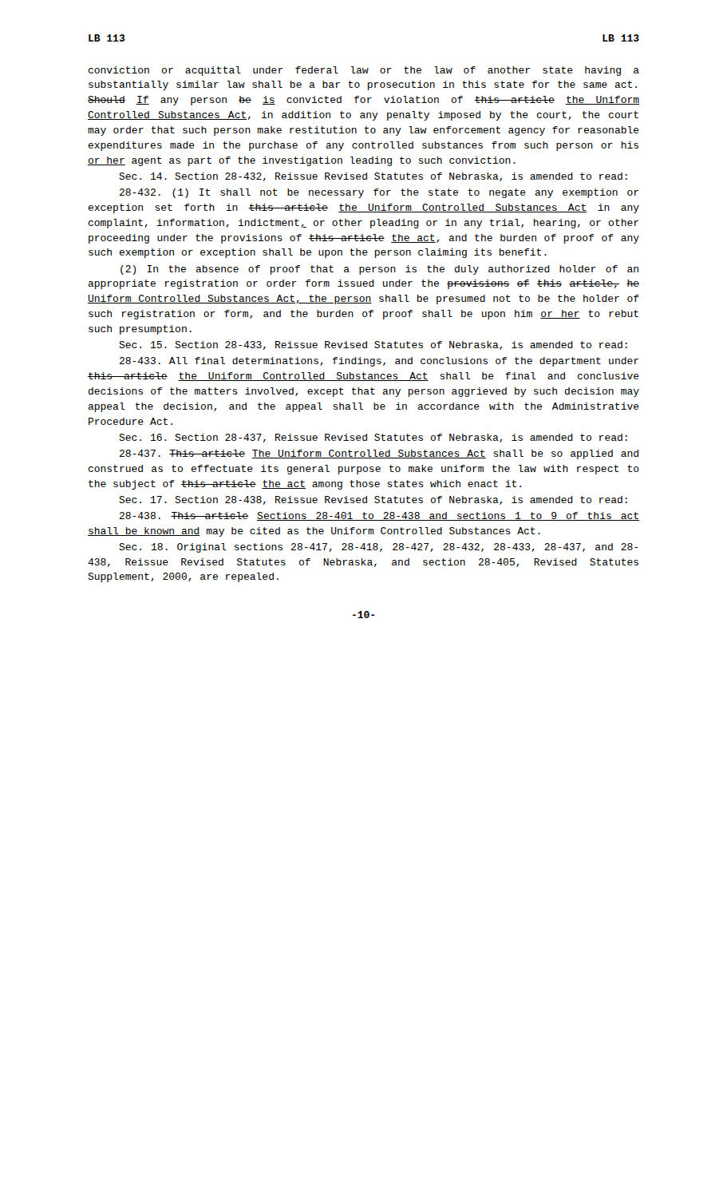LB 113 LB 113
conviction or acquittal under federal law or the law of another state having a substantially similar law shall be a bar to prosecution in this state for the same act. Should If any person be is convicted for violation of this article the Uniform Controlled Substances Act, in addition to any penalty imposed by the court, the court may order that such person make restitution to any law enforcement agency for reasonable expenditures made in the purchase of any controlled substances from such person or his or her agent as part of the investigation leading to such conviction.
Sec. 14. Section 28-432, Reissue Revised Statutes of Nebraska, is amended to read:
28-432. (1) It shall not be necessary for the state to negate any exemption or exception set forth in this article the Uniform Controlled Substances Act in any complaint, information, indictment, or other pleading or in any trial, hearing, or other proceeding under the provisions of this article the act, and the burden of proof of any such exemption or exception shall be upon the person claiming its benefit.
(2) In the absence of proof that a person is the duly authorized holder of an appropriate registration or order form issued under the provisions of this article, he Uniform Controlled Substances Act, the person shall be presumed not to be the holder of such registration or form, and the burden of proof shall be upon him or her to rebut such presumption.
Sec. 15. Section 28-433, Reissue Revised Statutes of Nebraska, is amended to read:
28-433. All final determinations, findings, and conclusions of the department under this article the Uniform Controlled Substances Act shall be final and conclusive decisions of the matters involved, except that any person aggrieved by such decision may appeal the decision, and the appeal shall be in accordance with the Administrative Procedure Act.
Sec. 16. Section 28-437, Reissue Revised Statutes of Nebraska, is amended to read:
28-437. This article The Uniform Controlled Substances Act shall be so applied and construed as to effectuate its general purpose to make uniform the law with respect to the subject of this article the act among those states which enact it.
Sec. 17. Section 28-438, Reissue Revised Statutes of Nebraska, is amended to read:
28-438. This article Sections 28-401 to 28-438 and sections 1 to 9 of this act shall be known and may be cited as the Uniform Controlled Substances Act.
Sec. 18. Original sections 28-417, 28-418, 28-427, 28-432, 28-433, 28-437, and 28-438, Reissue Revised Statutes of Nebraska, and section 28-405, Revised Statutes Supplement, 2000, are repealed.
-10-